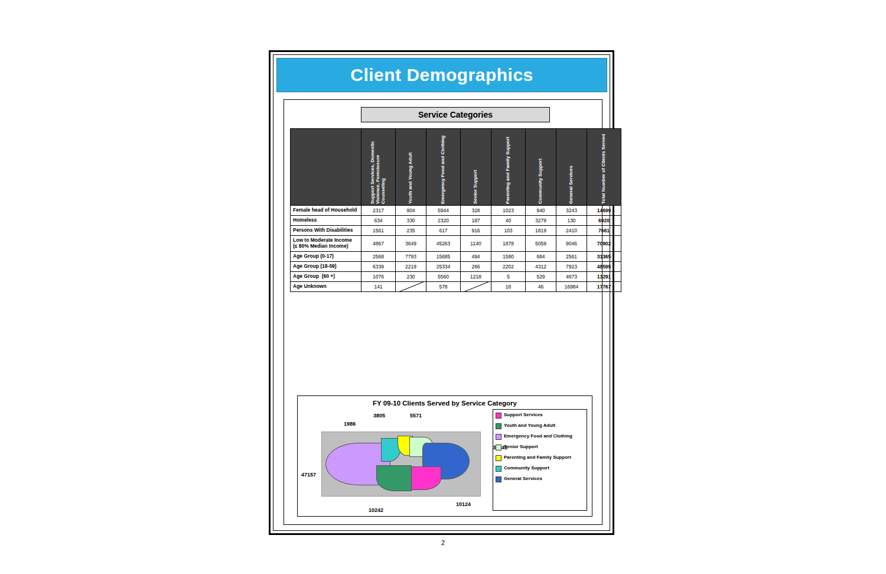Client Demographics
Service Categories
| | Support Services, Domestic Violence, Foreclosure Counseling | Youth and Young Adult | Emergency Food and Clothing | Senior Support | Parenting and Family Support | Community Support | General Services | Total Number of Clients Served |
| --- | --- | --- | --- | --- | --- | --- | --- | --- |
| Female head of Household | 2317 | 904 | 5944 | 328 | 1023 | 940 | 3243 | 14699 |
| Homeless | 634 | 330 | 2320 | 187 | 40 | 3279 | 130 | 6920 |
| Persons With Disabilities | 1561 | 235 | 617 | 916 | 103 | 1819 | 2410 | 7661 |
| Low to Moderate Income (≤ 80% Median Income) | 4867 | 3649 | 45263 | 1140 | 1878 | 5059 | 9046 | 70902 |
| Age Group (0-17) | 2568 | 7793 | 15685 | 494 | 1580 | 684 | 2561 | 31365 |
| Age Group (18-59) | 6339 | 2219 | 25334 | 266 | 2202 | 4312 | 7923 | 48595 |
| Age Group (60 +) | 1076 | 230 | 5560 | 1218 | 5 | 529 | 4673 | 13291 |
| Age Unknown | 141 | | 578 | | 18 | 46 | 16984 | 17767 |
FY 09-10 Clients Served by Service Category
47157
1986
3805
5571
32141
10124
10242
Support Services
Youth and Young Adult
Emergency Food and Clothing
Senior Support
Parenting and Family Support
Community Support
General Services
2